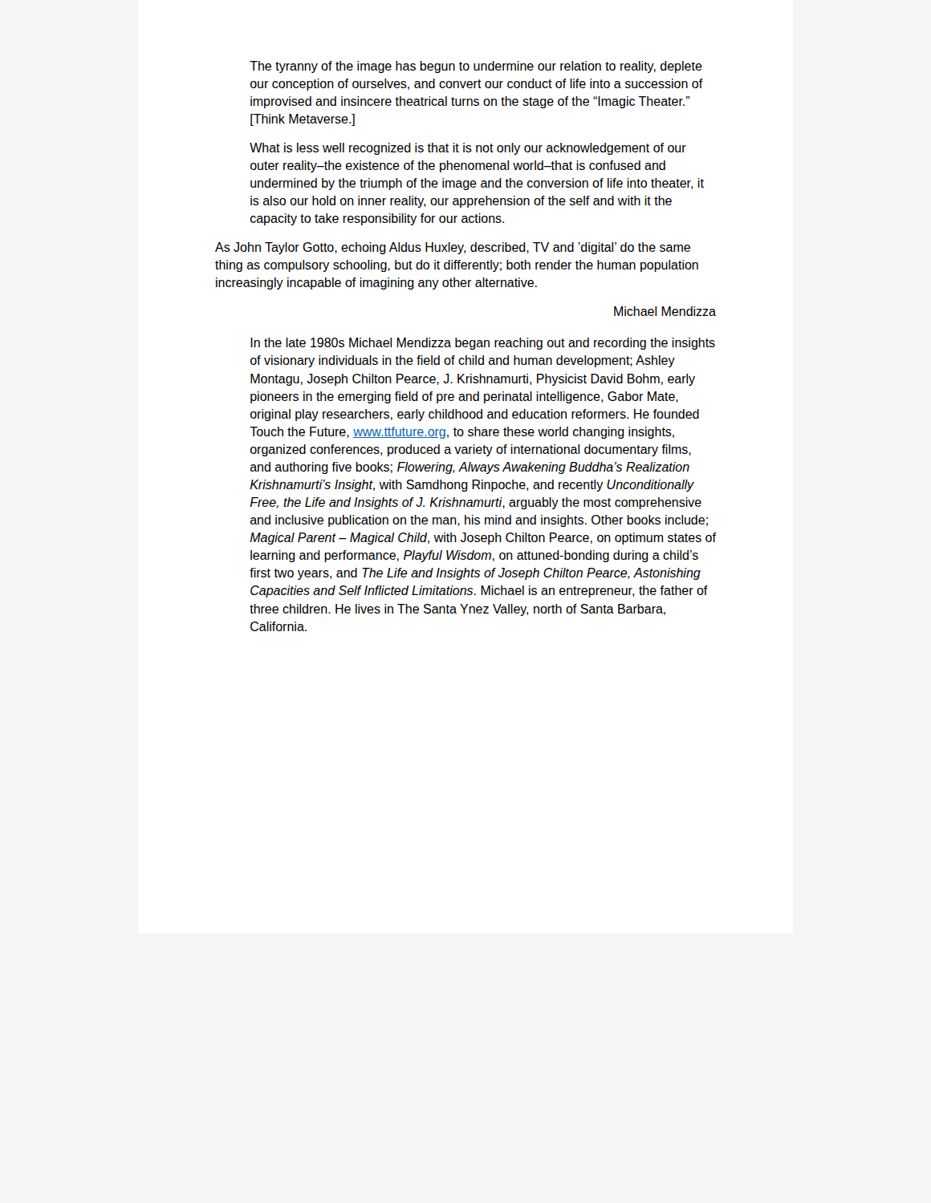The tyranny of the image has begun to undermine our relation to reality, deplete our conception of ourselves, and convert our conduct of life into a succession of improvised and insincere theatrical turns on the stage of the “Imagic Theater.” [Think Metaverse.]
What is less well recognized is that it is not only our acknowledgement of our outer reality–the existence of the phenomenal world–that is confused and undermined by the triumph of the image and the conversion of life into theater, it is also our hold on inner reality, our apprehension of the self and with it the capacity to take responsibility for our actions.
As John Taylor Gotto, echoing Aldus Huxley, described, TV and ’digital’ do the same thing as compulsory schooling, but do it differently; both render the human population increasingly incapable of imagining any other alternative.
Michael Mendizza
In the late 1980s Michael Mendizza began reaching out and recording the insights of visionary individuals in the field of child and human development; Ashley Montagu, Joseph Chilton Pearce, J. Krishnamurti, Physicist David Bohm, early pioneers in the emerging field of pre and perinatal intelligence, Gabor Mate, original play researchers, early childhood and education reformers. He founded Touch the Future, www.ttfuture.org, to share these world changing insights, organized conferences, produced a variety of international documentary films, and authoring five books; Flowering, Always Awakening Buddha’s Realization Krishnamurti’s Insight, with Samdhong Rinpoche, and recently Unconditionally Free, the Life and Insights of J. Krishnamurti, arguably the most comprehensive and inclusive publication on the man, his mind and insights. Other books include; Magical Parent – Magical Child, with Joseph Chilton Pearce, on optimum states of learning and performance, Playful Wisdom, on attuned-bonding during a child’s first two years, and The Life and Insights of Joseph Chilton Pearce, Astonishing Capacities and Self Inflicted Limitations. Michael is an entrepreneur, the father of three children. He lives in The Santa Ynez Valley, north of Santa Barbara, California.